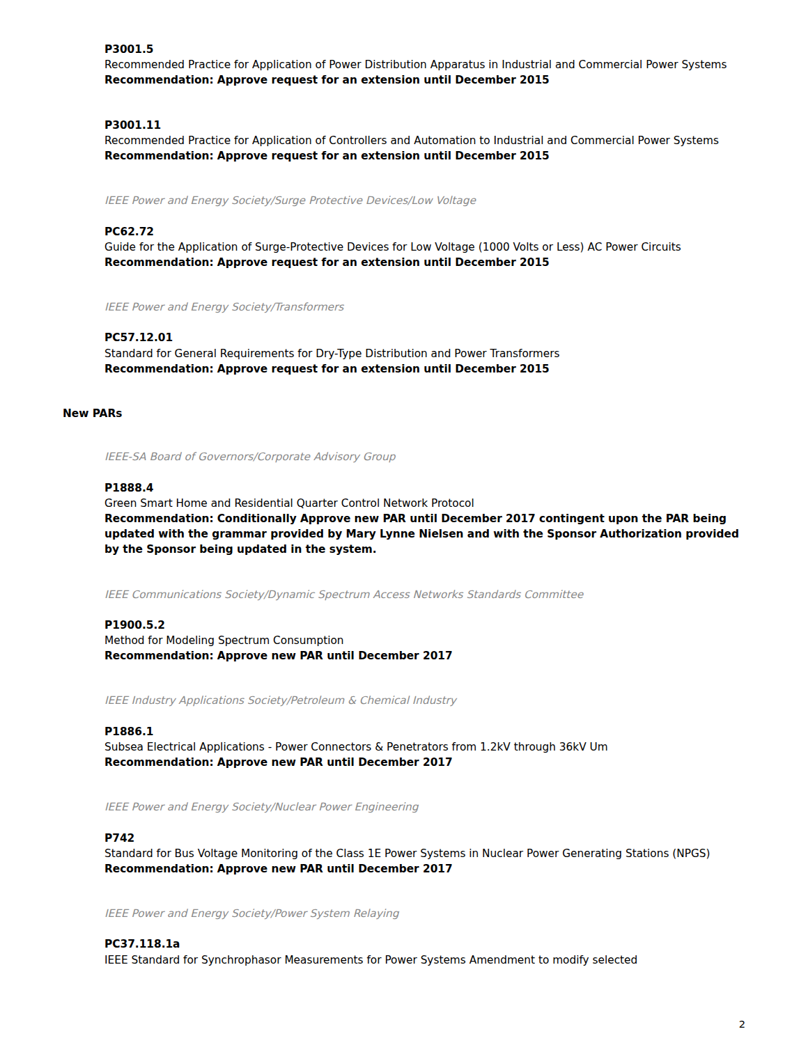P3001.5
Recommended Practice for Application of Power Distribution Apparatus in Industrial and Commercial Power Systems
Recommendation: Approve request for an extension until December 2015
P3001.11
Recommended Practice for Application of Controllers and Automation to Industrial and Commercial Power Systems
Recommendation: Approve request for an extension until December 2015
IEEE Power and Energy Society/Surge Protective Devices/Low Voltage
PC62.72
Guide for the Application of Surge-Protective Devices for Low Voltage (1000 Volts or Less) AC Power Circuits
Recommendation: Approve request for an extension until December 2015
IEEE Power and Energy Society/Transformers
PC57.12.01
Standard for General Requirements for Dry-Type Distribution and Power Transformers
Recommendation: Approve request for an extension until December 2015
New PARs
IEEE-SA Board of Governors/Corporate Advisory Group
P1888.4
Green Smart Home and Residential Quarter Control Network Protocol
Recommendation: Conditionally Approve new PAR until December 2017 contingent upon the PAR being updated with the grammar provided by Mary Lynne Nielsen and with the Sponsor Authorization provided by the Sponsor being updated in the system.
IEEE Communications Society/Dynamic Spectrum Access Networks Standards Committee
P1900.5.2
Method for Modeling Spectrum Consumption
Recommendation: Approve new PAR until December 2017
IEEE Industry Applications Society/Petroleum & Chemical Industry
P1886.1
Subsea Electrical Applications - Power Connectors & Penetrators from 1.2kV through 36kV Um
Recommendation: Approve new PAR until December 2017
IEEE Power and Energy Society/Nuclear Power Engineering
P742
Standard for Bus Voltage Monitoring of the Class 1E Power Systems in Nuclear Power Generating Stations (NPGS)
Recommendation: Approve new PAR until December 2017
IEEE Power and Energy Society/Power System Relaying
PC37.118.1a
IEEE Standard for Synchrophasor Measurements for Power Systems Amendment to modify selected
2